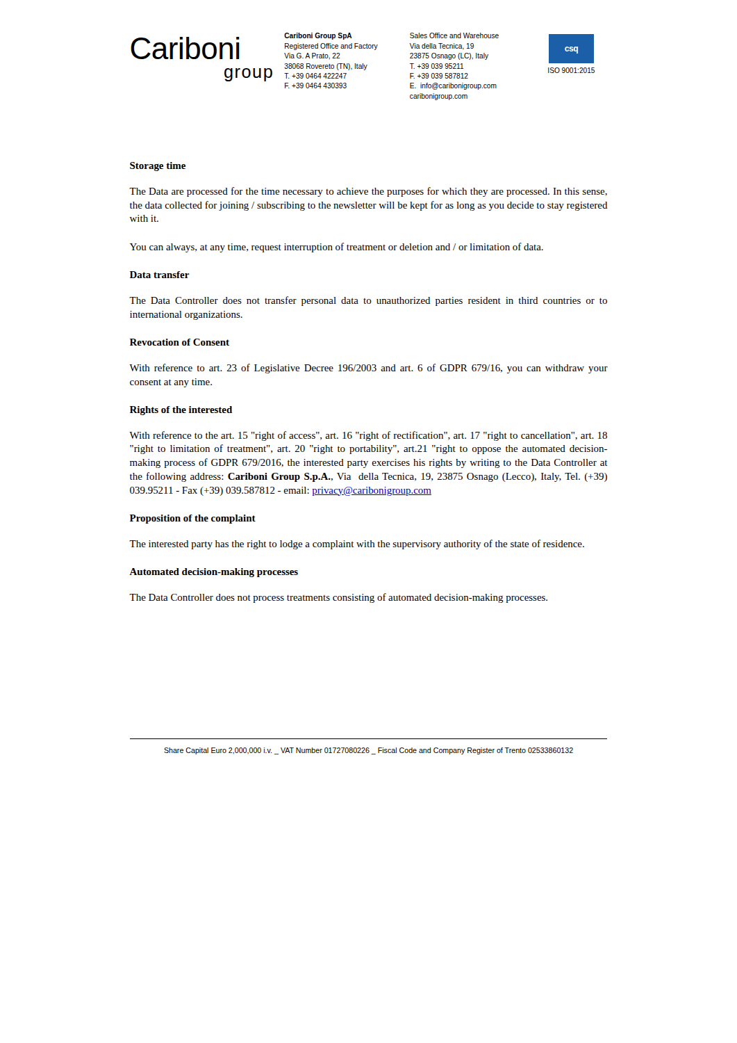Cariboni
group
Cariboni Group SpA
Registered Office and Factory
Via G. A Prato, 22
38068 Rovereto (TN), Italy
T. +39 0464 422247
F. +39 0464 430393
Sales Office and Warehouse
Via della Tecnica, 19
23875 Osnago (LC), Italy
T. +39 039 95211
F. +39 039 587812
E. info@caribonigroup.com
caribonigroup.com
ISO 9001:2015
Storage time
The Data are processed for the time necessary to achieve the purposes for which they are processed. In this sense, the data collected for joining / subscribing to the newsletter will be kept for as long as you decide to stay registered with it.
You can always, at any time, request interruption of treatment or deletion and / or limitation of data.
Data transfer
The Data Controller does not transfer personal data to unauthorized parties resident in third countries or to international organizations.
Revocation of Consent
With reference to art. 23 of Legislative Decree 196/2003 and art. 6 of GDPR 679/16, you can withdraw your consent at any time.
Rights of the interested
With reference to the art. 15 "right of access", art. 16 "right of rectification", art. 17 "right to cancellation", art. 18 "right to limitation of treatment", art. 20 "right to portability", art.21 "right to oppose the automated decision-making process of GDPR 679/2016, the interested party exercises his rights by writing to the Data Controller at the following address: Cariboni Group S.p.A., Via della Tecnica, 19, 23875 Osnago (Lecco), Italy, Tel. (+39) 039.95211 - Fax (+39) 039.587812 - email: privacy@caribonigroup.com
Proposition of the complaint
The interested party has the right to lodge a complaint with the supervisory authority of the state of residence.
Automated decision-making processes
The Data Controller does not process treatments consisting of automated decision-making processes.
Share Capital Euro 2,000,000 i.v. _ VAT Number 01727080226 _ Fiscal Code and Company Register of Trento 02533860132